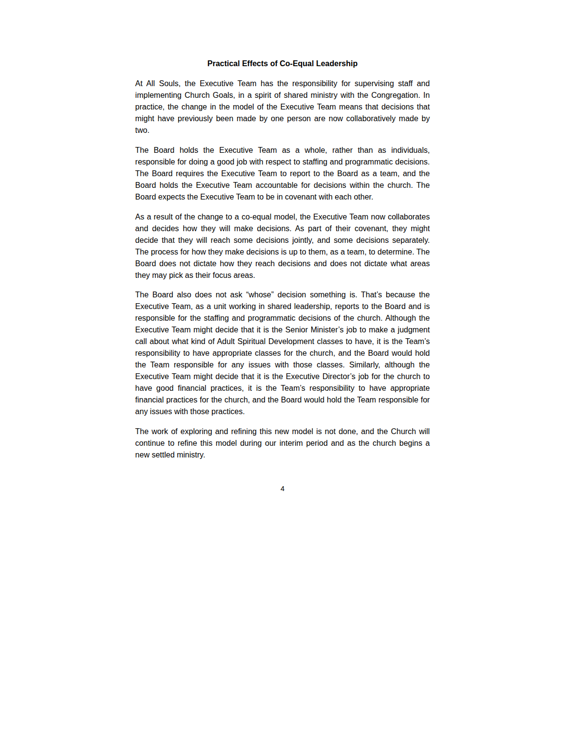Practical Effects of Co-Equal Leadership
At All Souls, the Executive Team has the responsibility for supervising staff and implementing Church Goals, in a spirit of shared ministry with the Congregation. In practice, the change in the model of the Executive Team means that decisions that might have previously been made by one person are now collaboratively made by two.
The Board holds the Executive Team as a whole, rather than as individuals, responsible for doing a good job with respect to staffing and programmatic decisions. The Board requires the Executive Team to report to the Board as a team, and the Board holds the Executive Team accountable for decisions within the church. The Board expects the Executive Team to be in covenant with each other.
As a result of the change to a co-equal model, the Executive Team now collaborates and decides how they will make decisions. As part of their covenant, they might decide that they will reach some decisions jointly, and some decisions separately. The process for how they make decisions is up to them, as a team, to determine. The Board does not dictate how they reach decisions and does not dictate what areas they may pick as their focus areas.
The Board also does not ask “whose” decision something is. That’s because the Executive Team, as a unit working in shared leadership, reports to the Board and is responsible for the staffing and programmatic decisions of the church. Although the Executive Team might decide that it is the Senior Minister’s job to make a judgment call about what kind of Adult Spiritual Development classes to have, it is the Team’s responsibility to have appropriate classes for the church, and the Board would hold the Team responsible for any issues with those classes. Similarly, although the Executive Team might decide that it is the Executive Director’s job for the church to have good financial practices, it is the Team’s responsibility to have appropriate financial practices for the church, and the Board would hold the Team responsible for any issues with those practices.
The work of exploring and refining this new model is not done, and the Church will continue to refine this model during our interim period and as the church begins a new settled ministry.
4